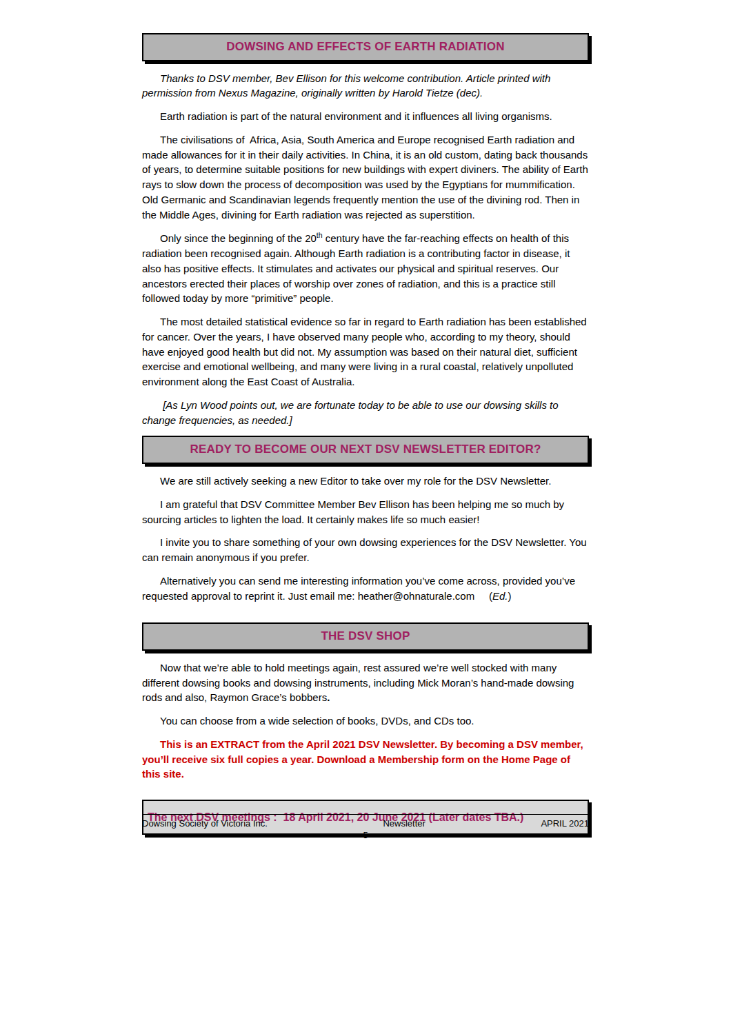Dowsing and Effects of Earth Radiation
Thanks to DSV member, Bev Ellison for this welcome contribution. Article printed with permission from Nexus Magazine, originally written by Harold Tietze (dec).
Earth radiation is part of the natural environment and it influences all living organisms.
The civilisations of Africa, Asia, South America and Europe recognised Earth radiation and made allowances for it in their daily activities. In China, it is an old custom, dating back thousands of years, to determine suitable positions for new buildings with expert diviners. The ability of Earth rays to slow down the process of decomposition was used by the Egyptians for mummification. Old Germanic and Scandinavian legends frequently mention the use of the divining rod. Then in the Middle Ages, divining for Earth radiation was rejected as superstition.
Only since the beginning of the 20th century have the far-reaching effects on health of this radiation been recognised again. Although Earth radiation is a contributing factor in disease, it also has positive effects. It stimulates and activates our physical and spiritual reserves. Our ancestors erected their places of worship over zones of radiation, and this is a practice still followed today by more “primitive” people.
The most detailed statistical evidence so far in regard to Earth radiation has been established for cancer. Over the years, I have observed many people who, according to my theory, should have enjoyed good health but did not. My assumption was based on their natural diet, sufficient exercise and emotional wellbeing, and many were living in a rural coastal, relatively unpolluted environment along the East Coast of Australia.
[As Lyn Wood points out, we are fortunate today to be able to use our dowsing skills to change frequencies, as needed.]
Ready to become our next DSV Newsletter Editor?
We are still actively seeking a new Editor to take over my role for the DSV Newsletter.
I am grateful that DSV Committee Member Bev Ellison has been helping me so much by sourcing articles to lighten the load. It certainly makes life so much easier!
I invite you to share something of your own dowsing experiences for the DSV Newsletter. You can remain anonymous if you prefer.
Alternatively you can send me interesting information you’ve come across, provided you’ve requested approval to reprint it. Just email me: heather@ohnaturale.com (Ed.)
The DSV Shop
Now that we’re able to hold meetings again, rest assured we’re well stocked with many different dowsing books and dowsing instruments, including Mick Moran’s hand-made dowsing rods and also, Raymon Grace’s bobbers.
You can choose from a wide selection of books, DVDs, and CDs too.
This is an EXTRACT from the April 2021 DSV Newsletter. By becoming a DSV member, you’ll receive six full copies a year. Download a Membership form on the Home Page of this site.
The next DSV meetings : 18 April 2021, 20 June 2021 (Later dates TBA.)
Dowsing Society of Victoria Inc.
Newsletter
APRIL 2021
- 5 -